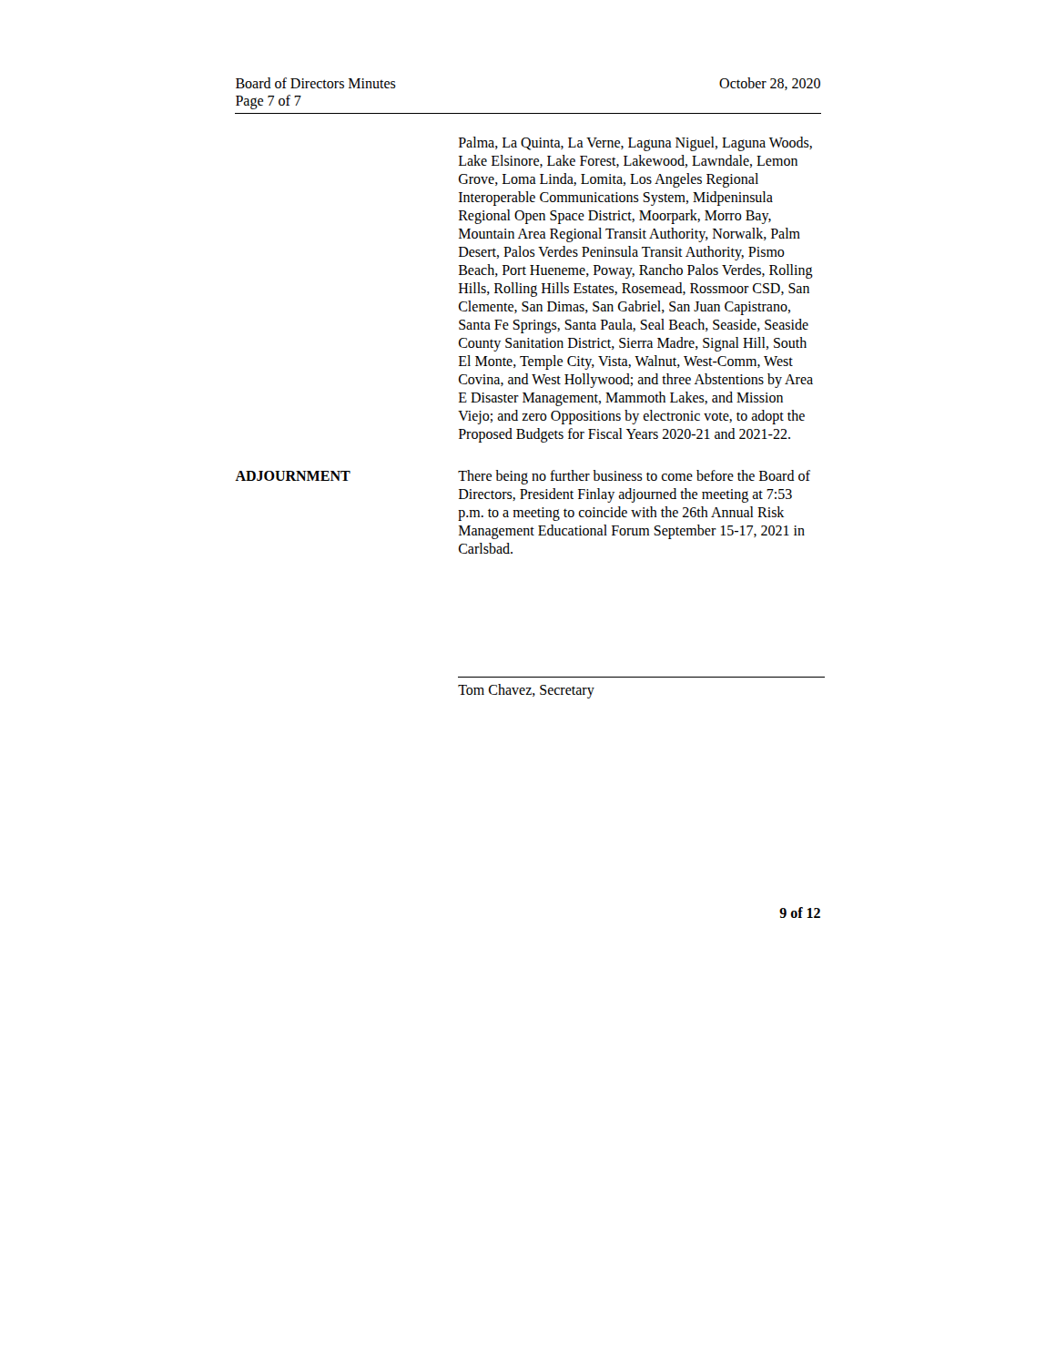Board of Directors Minutes
Page 7 of 7
October 28, 2020
Palma, La Quinta, La Verne, Laguna Niguel, Laguna Woods, Lake Elsinore, Lake Forest, Lakewood, Lawndale, Lemon Grove, Loma Linda, Lomita, Los Angeles Regional Interoperable Communications System, Midpeninsula Regional Open Space District, Moorpark, Morro Bay, Mountain Area Regional Transit Authority, Norwalk, Palm Desert, Palos Verdes Peninsula Transit Authority, Pismo Beach, Port Hueneme, Poway, Rancho Palos Verdes, Rolling Hills, Rolling Hills Estates, Rosemead, Rossmoor CSD, San Clemente, San Dimas, San Gabriel, San Juan Capistrano, Santa Fe Springs, Santa Paula, Seal Beach, Seaside, Seaside County Sanitation District, Sierra Madre, Signal Hill, South El Monte, Temple City, Vista, Walnut, West-Comm, West Covina, and West Hollywood; and three Abstentions by Area E Disaster Management, Mammoth Lakes, and Mission Viejo; and zero Oppositions by electronic vote, to adopt the Proposed Budgets for Fiscal Years 2020-21 and 2021-22.
ADJOURNMENT
There being no further business to come before the Board of Directors, President Finlay adjourned the meeting at 7:53 p.m. to a meeting to coincide with the 26th Annual Risk Management Educational Forum September 15-17, 2021 in Carlsbad.
Tom Chavez, Secretary
9 of 12